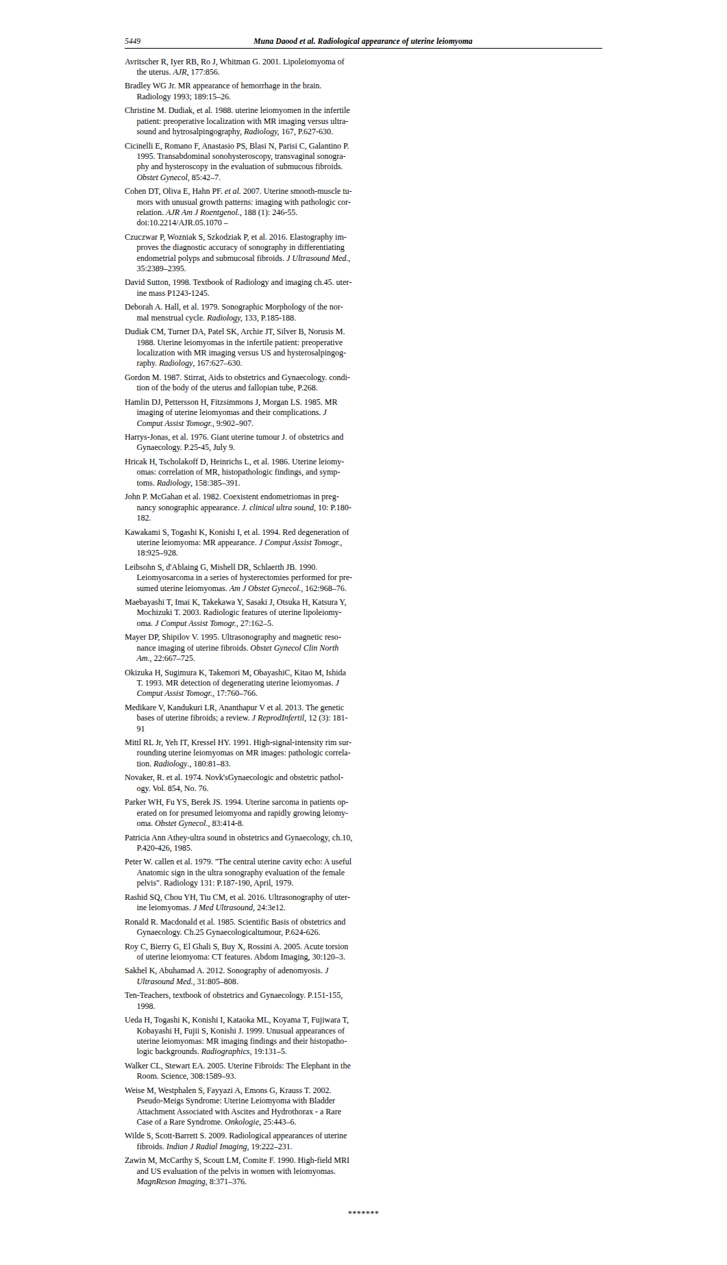5449
Muna Daood et al. Radiological appearance of uterine leiomyoma
Avritscher R, Iyer RB, Ro J, Whitman G. 2001. Lipoleiomyoma of the uterus. AJR, 177:856.
Bradley WG Jr. MR appearance of hemorrhage in the brain. Radiology 1993; 189:15–26.
Christine M. Dudiak, et al. 1988. uterine leiomyomen in the infertile patient: preoperative localization with MR imaging versus ultrasound and hytrosalpingography, Radiology, 167, P.627-630.
Cicinelli E, Romano F, Anastasio PS, Blasi N, Parisi C, Galantino P. 1995. Transabdominal sonohysteroscopy, transvaginal sonography and hysteroscopy in the evaluation of submucous fibroids. Obstet Gynecol, 85:42–7.
Cohen DT, Oliva E, Hahn PF. et al. 2007. Uterine smooth-muscle tumors with unusual growth patterns: imaging with pathologic correlation. AJR Am J Roentgenol., 188 (1): 246-55. doi:10.2214/AJR.05.1070 –
Czuczwar P, Wozniak S, Szkodziak P, et al. 2016. Elastography improves the diagnostic accuracy of sonography in differentiating endometrial polyps and submucosal fibroids. J Ultrasound Med., 35:2389–2395.
David Sutton, 1998. Textbook of Radiology and imaging ch.45. uterine mass P1243-1245.
Deborah A. Hall, et al. 1979. Sonographic Morphology of the normal menstrual cycle. Radiology, 133, P.185-188.
Dudiak CM, Turner DA, Patel SK, Archie JT, Silver B, Norusis M. 1988. Uterine leiomyomas in the infertile patient: preoperative localization with MR imaging versus US and hysterosalpingography. Radiology, 167:627–630.
Gordon M. 1987. Stirrat, Aids to obstetrics and Gynaecology. condition of the body of the uterus and fallopian tube, P.268.
Hamlin DJ, Pettersson H, Fitzsimmons J, Morgan LS. 1985. MR imaging of uterine leiomyomas and their complications. J Comput Assist Tomogr., 9:902–907.
Harrys-Jonas, et al. 1976. Giant uterine tumour J. of obstetrics and Gynaecology. P.25-45, July 9.
Hricak H, Tscholakoff D, Heinrichs L, et al. 1986. Uterine leiomyomas: correlation of MR, histopathologic findings, and symptoms. Radiology, 158:385–391.
John P. McGahan et al. 1982. Coexistent endometriomas in pregnancy sonographic appearance. J. clinical ultra sound, 10: P.180-182.
Kawakami S, Togashi K, Konishi I, et al. 1994. Red degeneration of uterine leiomyoma: MR appearance. J Comput Assist Tomogr., 18:925–928.
Leibsohn S, d'Ablaing G, Mishell DR, Schlaerth JB. 1990. Leiomyosarcoma in a series of hysterectomies performed for presumed uterine leiomyomas. Am J Obstet Gynecol., 162:968–76.
Maebayashi T, Imai K, Takekawa Y, Sasaki J, Otsuka H, Katsura Y, Mochizuki T. 2003. Radiologic features of uterine lipoleiomyoma. J Comput Assist Tomogr., 27:162–5.
Mayer DP, Shipilov V. 1995. Ultrasonography and magnetic resonance imaging of uterine fibroids. Obstet Gynecol Clin North Am., 22:667–725.
Okizuka H, Sugimura K, Takemori M, ObayashiC, Kitao M, Ishida T. 1993. MR detection of degenerating uterine leiomyomas. J Comput Assist Tomogr., 17:760–766.
Medikare V, Kandukuri LR, Ananthapur V et al. 2013. The genetic bases of uterine fibroids; a review. J ReprodInfertil, 12 (3): 181-91
Mittl RL Jr, Yeh IT, Kressel HY. 1991. High-signal-intensity rim surrounding uterine leiomyomas on MR images: pathologic correlation. Radiology., 180:81–83.
Novaker, R. et al. 1974. Novk'sGynaecologic and obstetric pathology. Vol. 854, No. 76.
Parker WH, Fu YS, Berek JS. 1994. Uterine sarcoma in patients operated on for presumed leiomyoma and rapidly growing leiomyoma. Obstet Gynecol., 83:414-8.
Patricia Ann Athey-ultra sound in obstetrics and Gynaecology, ch.10, P.420-426, 1985.
Peter W. callen et al. 1979. "The central uterine cavity echo: A useful Anatomic sign in the ultra sonography evaluation of the female pelvis". Radiology 131: P.187-190, April, 1979.
Rashid SQ, Chou YH, Tiu CM, et al. 2016. Ultrasonography of uterine leiomyomas. J Med Ultrasound, 24:3e12.
Ronald R. Macdonald et al. 1985. Scientific Basis of obstetrics and Gynaecology. Ch.25 Gynaecologicaltumour, P.624-626.
Roy C, Bierry G, El Ghali S, Buy X, Rossini A. 2005. Acute torsion of uterine leiomyoma: CT features. Abdom Imaging, 30:120–3.
Sakhel K, Abuhamad A. 2012. Sonography of adenomyosis. J Ultrasound Med., 31:805–808.
Ten-Teachers, textbook of obstetrics and Gynaecology. P.151-155, 1998.
Ueda H, Togashi K, Konishi I, Kataoka ML, Koyama T, Fujiwara T, Kobayashi H, Fujii S, Konishi J. 1999. Unusual appearances of uterine leiomyomas: MR imaging findings and their histopathologic backgrounds. Radiographics, 19:131–5.
Walker CL, Stewart EA. 2005. Uterine Fibroids: The Elephant in the Room. Science, 308:1589–93.
Weise M, Westphalen S, Fayyazi A, Emons G, Krauss T. 2002. Pseudo-Meigs Syndrome: Uterine Leiomyoma with Bladder Attachment Associated with Ascites and Hydrothorax - a Rare Case of a Rare Syndrome. Onkologie, 25:443–6.
Wilde S, Scott-Barrett S. 2009. Radiological appearances of uterine fibroids. Indian J Radial Imaging, 19:222–231.
Zawin M, McCarthy S, Scoutt LM, Comite F. 1990. High-field MRI and US evaluation of the pelvis in women with leiomyomas. MagnReson Imaging, 8:371–376.
*******